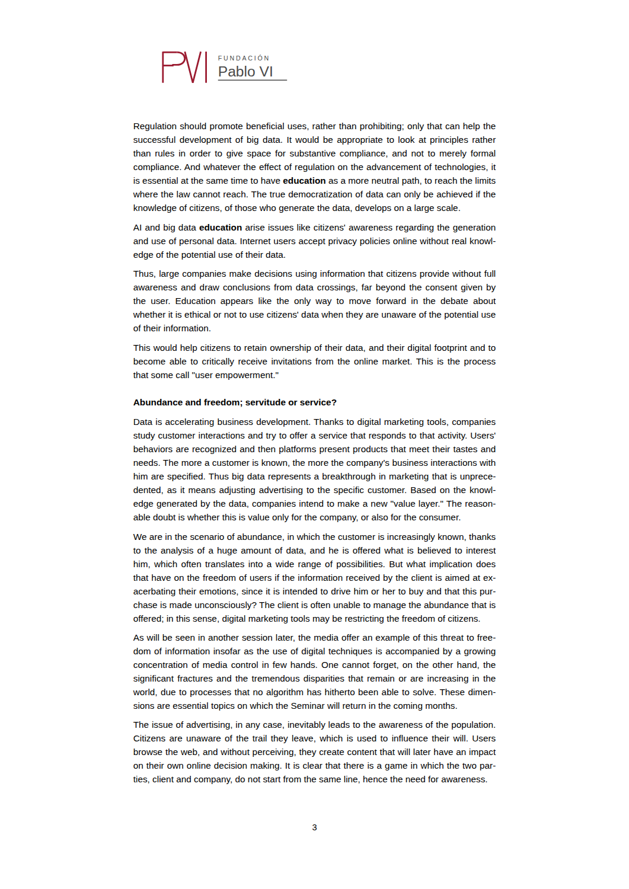FUNDACIÓN Pablo VI
Regulation should promote beneficial uses, rather than prohibiting; only that can help the successful development of big data. It would be appropriate to look at principles rather than rules in order to give space for substantive compliance, and not to merely formal compliance. And whatever the effect of regulation on the advancement of technologies, it is essential at the same time to have education as a more neutral path, to reach the limits where the law cannot reach. The true democratization of data can only be achieved if the knowledge of citizens, of those who generate the data, develops on a large scale.
AI and big data education arise issues like citizens' awareness regarding the generation and use of personal data. Internet users accept privacy policies online without real knowledge of the potential use of their data.
Thus, large companies make decisions using information that citizens provide without full awareness and draw conclusions from data crossings, far beyond the consent given by the user. Education appears like the only way to move forward in the debate about whether it is ethical or not to use citizens' data when they are unaware of the potential use of their information.
This would help citizens to retain ownership of their data, and their digital footprint and to become able to critically receive invitations from the online market. This is the process that some call "user empowerment."
Abundance and freedom; servitude or service?
Data is accelerating business development. Thanks to digital marketing tools, companies study customer interactions and try to offer a service that responds to that activity. Users' behaviors are recognized and then platforms present products that meet their tastes and needs. The more a customer is known, the more the company's business interactions with him are specified. Thus big data represents a breakthrough in marketing that is unprecedented, as it means adjusting advertising to the specific customer. Based on the knowledge generated by the data, companies intend to make a new "value layer." The reasonable doubt is whether this is value only for the company, or also for the consumer.
We are in the scenario of abundance, in which the customer is increasingly known, thanks to the analysis of a huge amount of data, and he is offered what is believed to interest him, which often translates into a wide range of possibilities. But what implication does that have on the freedom of users if the information received by the client is aimed at exacerbating their emotions, since it is intended to drive him or her to buy and that this purchase is made unconsciously? The client is often unable to manage the abundance that is offered; in this sense, digital marketing tools may be restricting the freedom of citizens.
As will be seen in another session later, the media offer an example of this threat to freedom of information insofar as the use of digital techniques is accompanied by a growing concentration of media control in few hands. One cannot forget, on the other hand, the significant fractures and the tremendous disparities that remain or are increasing in the world, due to processes that no algorithm has hitherto been able to solve. These dimensions are essential topics on which the Seminar will return in the coming months.
The issue of advertising, in any case, inevitably leads to the awareness of the population. Citizens are unaware of the trail they leave, which is used to influence their will. Users browse the web, and without perceiving, they create content that will later have an impact on their own online decision making. It is clear that there is a game in which the two parties, client and company, do not start from the same line, hence the need for awareness.
3